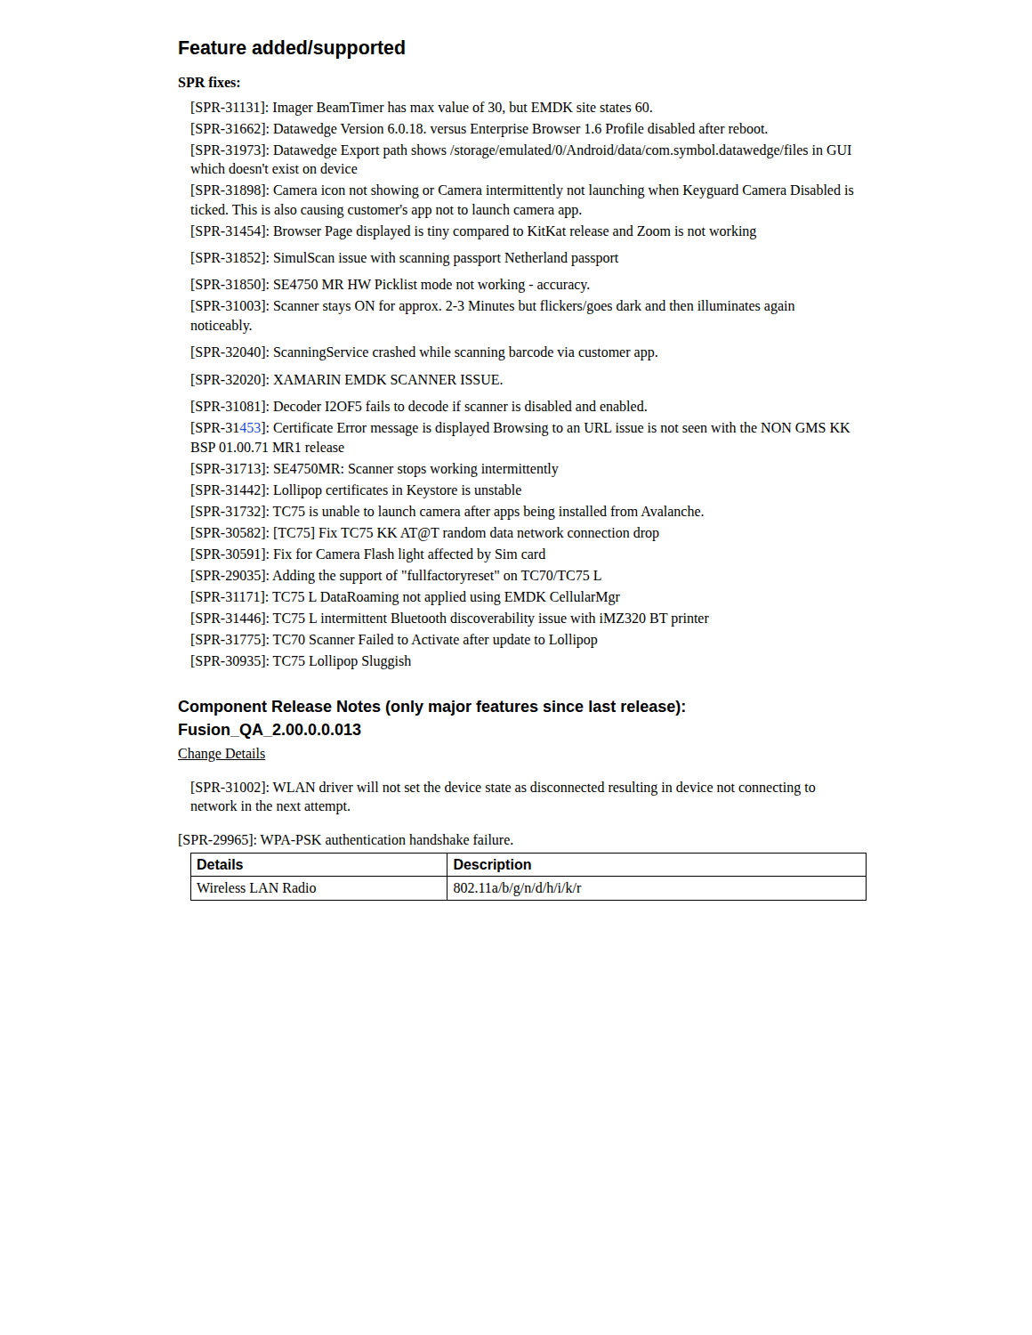Feature added/supported
SPR fixes:
[SPR-31131]: Imager BeamTimer has max value of 30, but EMDK site states 60.
[SPR-31662]: Datawedge Version 6.0.18. versus Enterprise Browser 1.6 Profile disabled after reboot.
[SPR-31973]: Datawedge Export path shows /storage/emulated/0/Android/data/com.symbol.datawedge/files in GUI which doesn't exist on device
[SPR-31898]: Camera icon not showing or Camera intermittently not launching when Keyguard Camera Disabled is ticked. This is also causing customer's app not to launch camera app.
[SPR-31454]: Browser Page displayed is tiny compared to KitKat release and Zoom is not working
[SPR-31852]: SimulScan issue with scanning passport Netherland passport
[SPR-31850]: SE4750 MR HW Picklist mode not working - accuracy.
[SPR-31003]: Scanner stays ON for approx. 2-3 Minutes but flickers/goes dark and then illuminates again noticeably.
[SPR-32040]: ScanningService crashed while scanning barcode via customer app.
[SPR-32020]: XAMARIN EMDK SCANNER ISSUE.
[SPR-31081]: Decoder I2OF5 fails to decode if scanner is disabled and enabled.
[SPR-31453]: Certificate Error message is displayed Browsing to an URL issue is not seen with the NON GMS KK BSP 01.00.71 MR1 release
[SPR-31713]: SE4750MR: Scanner stops working intermittently
[SPR-31442]: Lollipop certificates in Keystore is unstable
[SPR-31732]: TC75 is unable to launch camera after apps being installed from Avalanche.
[SPR-30582]: [TC75] Fix TC75 KK AT@T random data network connection drop
[SPR-30591]: Fix for Camera Flash light affected by Sim card
[SPR-29035]: Adding the support of "fullfactoryreset" on TC70/TC75 L
[SPR-31171]: TC75 L DataRoaming not applied using EMDK CellularMgr
[SPR-31446]: TC75 L intermittent Bluetooth discoverability issue with iMZ320 BT printer
[SPR-31775]: TC70 Scanner Failed to Activate after update to Lollipop
[SPR-30935]: TC75 Lollipop Sluggish
Component Release Notes (only major features since last release):
Fusion_QA_2.00.0.0.013
Change Details
[SPR-31002]: WLAN driver will not set the device state as disconnected resulting in device not connecting to network in the next attempt.
[SPR-29965]: WPA-PSK authentication handshake failure.
| Details | Description |
| --- | --- |
| Wireless LAN Radio | 802.11a/b/g/n/d/h/i/k/r |